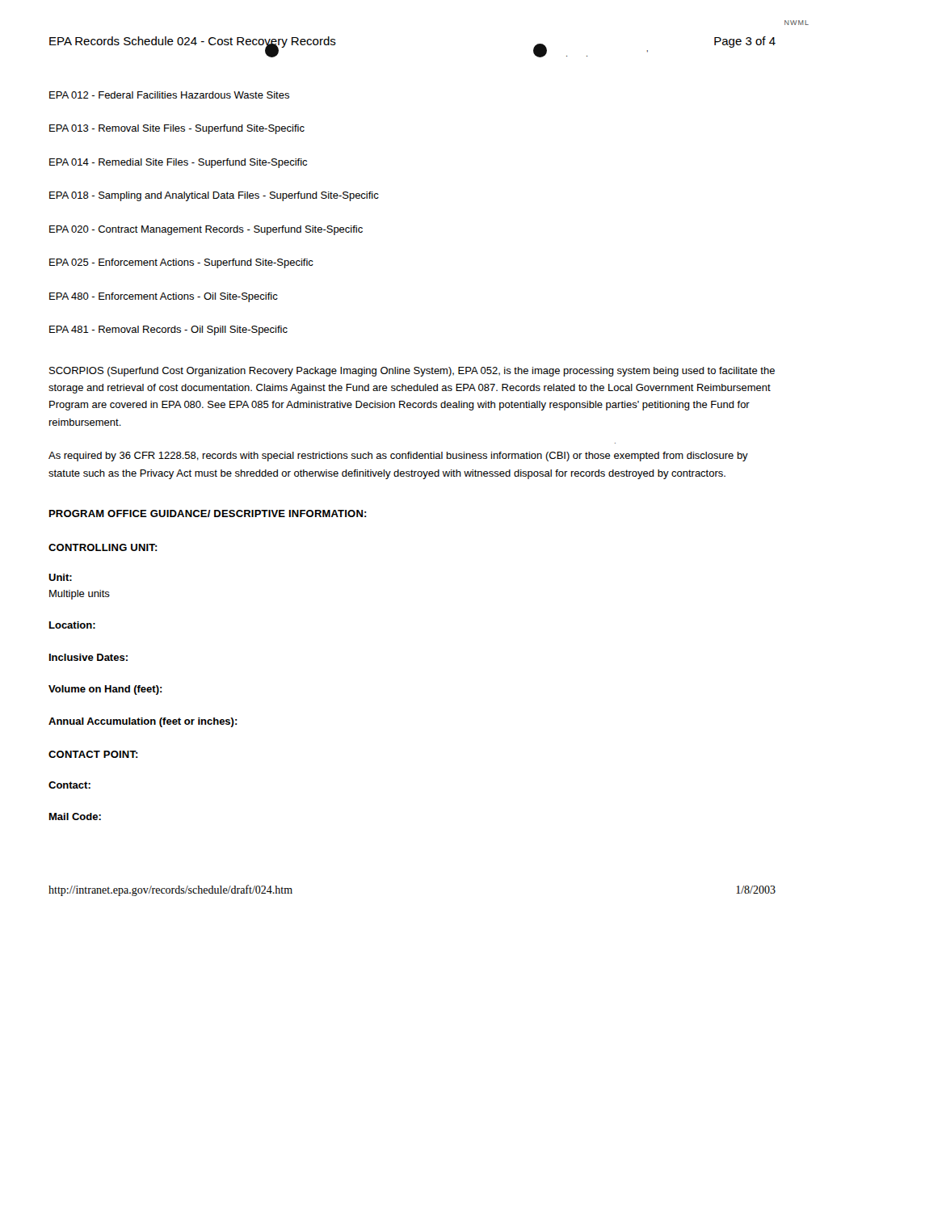NWML EPA Records Schedule 024 - Cost Recovery Records .. ' Page 3 of 4
EPA 012 - Federal Facilities Hazardous Waste Sites
EPA 013 - Removal Site Files - Superfund Site-Specific
EPA 014 - Remedial Site Files - Superfund Site-Specific
EPA 018 - Sampling and Analytical Data Files - Superfund Site-Specific
EPA 020 - Contract Management Records - Superfund Site-Specific
EPA 025 - Enforcement Actions - Superfund Site-Specific
EPA 480 - Enforcement Actions - Oil Site-Specific
EPA 481 - Removal Records - Oil Spill Site-Specific
.
SCORPIOS (Superfund Cost Organization Recovery Package Imaging Online System), EPA 052, is the image processing system being used to facilitate the storage and retrieval of cost documentation. Claims Against the Fund are scheduled as EPA 087. Records related to the Local Government Reimbursement Program are covered in EPA 080. See EPA 085 for Administrative Decision Records dealing with potentially responsible parties' petitioning the Fund for reimbursement.
As required by 36 CFR 1228.58, records with special restrictions such as confidential business information (CBI) or those exempted from disclosure by statute such as the Privacy Act must be shredded or otherwise definitively destroyed with witnessed disposal for records destroyed by contractors.
PROGRAM OFFICE GUIDANCE/ DESCRIPTIVE INFORMATION:
CONTROLLING UNIT:
Unit: Multiple units
Location:
Inclusive Dates:
Volume on Hand (feet):
Annual Accumulation (feet or inches):
CONTACT POINT:
Contact:
Mail Code:
http://intranet.epa.gov/records/schedule/draft/024.htm 1/8/2003